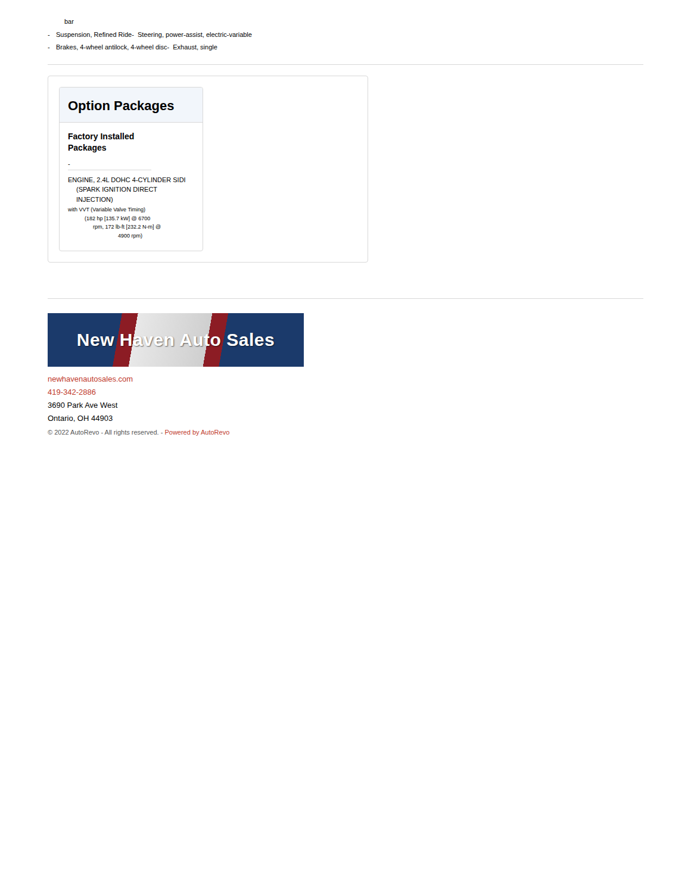bar
Suspension, Refined Ride- Steering, power-assist, electric-variable
Brakes, 4-wheel antilock, 4-wheel disc- Exhaust, single
Option Packages
Factory Installed
Packages
-
ENGINE, 2.4L DOHC 4-CYLINDER SIDI (SPARK IGNITION DIRECT INJECTION)
with VVT (Variable Valve Timing) (182 hp [135.7 kW] @ 6700 rpm, 172 lb-ft [232.2 N-m] @ 4900 rpm)
New Haven Auto Sales
newhavenautosales.com
419-342-2886
3690 Park Ave West
Ontario, OH 44903
© 2022 AutoRevo - All rights reserved. - Powered by AutoRevo